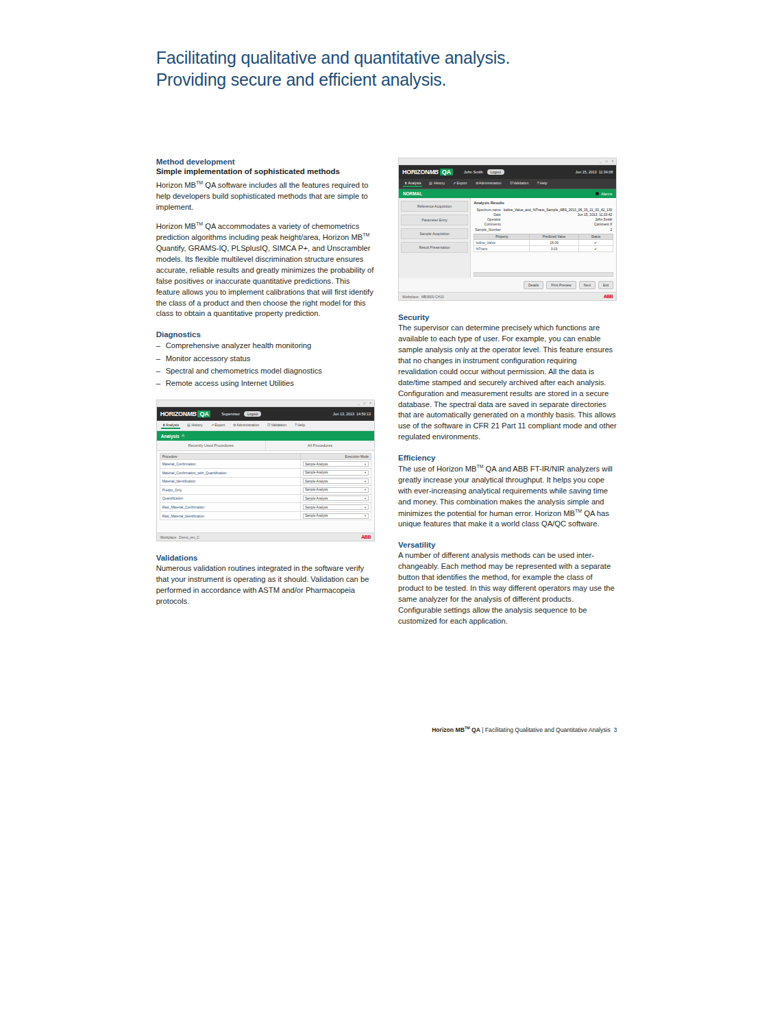Facilitating qualitative and quantitative analysis. Providing secure and efficient analysis.
Method development
Simple implementation of sophisticated methods
Horizon MBTM QA software includes all the features required to help developers build sophisticated methods that are simple to implement.
Horizon MBTM QA accommodates a variety of chemometrics prediction algorithms including peak height/area, Horizon MBTM Quantify, GRAMS-IQ, PLSplusIQ, SIMCA P+, and Unscrambler models. Its flexible multilevel discrimination structure ensures accurate, reliable results and greatly minimizes the probability of false positives or inaccurate quantitative predictions. This feature allows you to implement calibrations that will first identify the class of a product and then choose the right model for this class to obtain a quantitative property prediction.
Diagnostics
Comprehensive analyzer health monitoring
Monitor accessory status
Spectral and chemometrics model diagnostics
Remote access using Internet Utilities
_ □ ×
HORIZONMB QA
Supervisor
Logout
Jun 13, 2013 14:50:13
⬆ Analysis
▤ History
↗ Export
⚙ Administration
☑ Validation
? Help
Analysis 🖱
Recently Used Procedures
All Procedures
| Procedure | Execution Mode |
| --- | --- |
| Material_Confirmation | Sample Analysis ▼ |
| Material_Confirmation_with_Quantification | Sample Analysis ▼ |
| Material_Identification | Sample Analysis ▼ |
| Predict_Only | Sample Analysis ▼ |
| Quantification | Sample Analysis ▼ |
| Raw_Material_Confirmation | Sample Analysis ▼ |
| Raw_Material_Identification | Sample Analysis ▼ |
Workplace: Demo_rev_C ABB
Validations
Numerous validation routines integrated in the software verify that your instrument is operating as it should. Validation can be performed in accordance with ASTM and/or Pharmacopeia protocols.
_ □ ×
HORIZONMB QA
John Smith
Logout
Jun 15, 2013 11:34:08
⬆ Analysis
▤ History
↗ Export
⚙ Administration
☑ Validation
? Help
NORMAL Alarms
Reference Acquisition
Parameter Entry
Sample Acquisition
Result Presentation
Analysis Results
| Spectrum name | Iodine_Value_and_%Trans_Sample_ABS_2013_06_15_11_33_42_130 |
| Date | Jun 15, 2013 11:33:42 |
| Operator | John Smith |
| Comments | Comment X |
| Sample_Number | 2 |
| Property | Predicted Value | Status |
| --- | --- | --- |
| Iodine_Value | 18.09 | ✔ |
| %Trans | 3.03 | ✔ |
Details
Print Preview
Next
Exit
Workplace: MB3600-CH10 ABB
Security
The supervisor can determine precisely which functions are available to each type of user. For example, you can enable sample analysis only at the operator level. This feature ensures that no changes in instrument configuration requiring revalidation could occur without permission. All the data is date/time stamped and securely archived after each analysis. Configuration and measurement results are stored in a secure database. The spectral data are saved in separate directories that are automatically generated on a monthly basis. This allows use of the software in CFR 21 Part 11 compliant mode and other regulated environments.
Efficiency
The use of Horizon MBTM QA and ABB FT-IR/NIR analyzers will greatly increase your analytical throughput. It helps you cope with ever-increasing analytical requirements while saving time and money. This combination makes the analysis simple and minimizes the potential for human error. Horizon MBTM QA has unique features that make it a world class QA/QC software.
Versatility
A number of different analysis methods can be used inter- changeably. Each method may be represented with a separate button that identifies the method, for example the class of product to be tested. In this way different operators may use the same analyzer for the analysis of different products. Configurable settings allow the analysis sequence to be customized for each application.
Horizon MBTM QA | Facilitating Qualitative and Quantitative Analysis 3